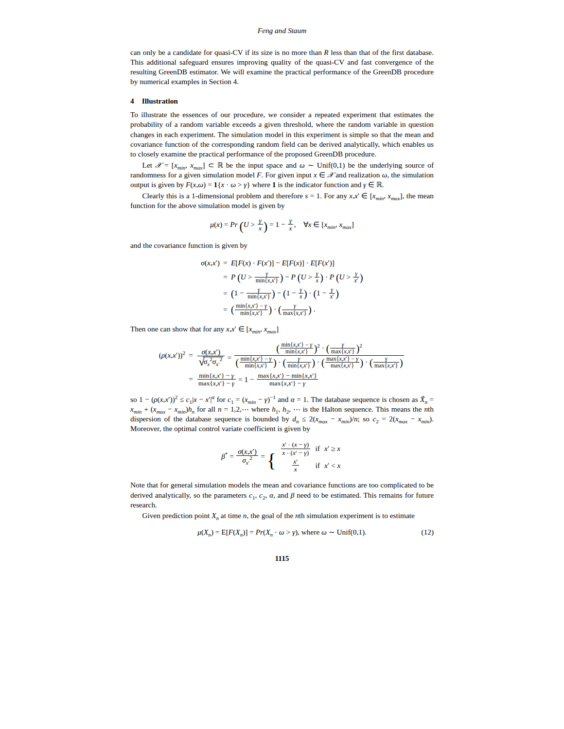Feng and Staum
can only be a candidate for quasi-CV if its size is no more than R less than that of the first database. This additional safeguard ensures improving quality of the quasi-CV and fast convergence of the resulting GreenDB estimator. We will examine the practical performance of the GreenDB procedure by numerical examples in Section 4.
4 Illustration
To illustrate the essences of our procedure, we consider a repeated experiment that estimates the probability of a random variable exceeds a given threshold, where the random variable in question changes in each experiment. The simulation model in this experiment is simple so that the mean and covariance function of the corresponding random field can be derived analytically, which enables us to closely examine the practical performance of the proposed GreenDB procedure.
Let 𝒳 = [xmin, xmax] ⊂ ℝ be the input space and ω ∼ Unif(0,1) be the underlying source of randomness for a given simulation model F. For given input x ∈ 𝒳 and realization ω, the simulation output is given by F(x,ω) = 1{x · ω > γ} where 1 is the indicator function and γ ∈ ℝ.
Clearly this is a 1-dimensional problem and therefore s = 1. For any x,x′ ∈ [xmin, xmax], the mean function for the above simulation model is given by
μ(x) = Pr (U > γx) = 1 − γx, ∀x ∈ [xmin, xmax]
and the covariance function is given by
| σ ( x , x ′) | = | E [ F ( x ) · F ( x ′)] − E [ F ( x )] · E [ F ( x ′)] |
| | = | P ( U > γ min{ x , x ′} ) − P ( U > γ x ) · P ( U > γ x ′ ) |
| | = | ( 1 − γ min{ x , x ′} ) − ( 1 − γ x ) · ( 1 − γ x ′ ) |
| | = | ( min{ x , x ′} − γ min{ x , x ′} ) · ( γ max{ x , x ′} ) . |
Then one can show that for any x,x′ ∈ [xmin, xmax]
| ( ρ ( x , x ′)) 2 | = | σ ( x , x ′) σ x 2 σ x ′ 2 = ( min{ x , x ′} − γ min{ x , x ′} ) 2 · ( γ max{ x , x ′} ) 2 ( min{ x , x ′} − γ min{ x , x ′} ) · ( γ min{ x , x ′} ) · ( max{ x , x ′} − γ max{ x , x ′} ) · ( γ max{ x , x ′} ) |
| | = | min{ x , x ′} − γ max{ x , x ′} − γ = 1 − max{ x , x ′} − min{ x , x ′} max{ x , x ′} − γ |
so 1 − (ρ(x,x′))2 ≤ c1|x − x′|α for c1 = (xmin − γ)−1 and α = 1. The database sequence is chosen as X̃n = xmin + (xmax − xmin)hn for all n = 1,2,⋯ where h1, h2, ⋯ is the Halton sequence. This means the nth dispersion of the database sequence is bounded by dn ≤ 2(xmax − xmin)/n; so c2 = 2(xmax − xmin). Moreover, the optimal control variate coefficient is given by
β* = σ(x,x′) σx′2 = {
| x ′ · ( x − γ ) x · ( x ′ − γ ) | if | x ′ ≥ x |
| x ′ x | if | x ′ < x |
Note that for general simulation models the mean and covariance functions are too complicated to be derived analytically, so the parameters c1, c2, α, and β need to be estimated. This remains for future research.
Given prediction point Xn at time n, the goal of the nth simulation experiment is to estimate
μ(Xn) = E[F(Xn)] = Pr(Xn · ω > γ), where ω ∼ Unif(0,1).
(12)
1115